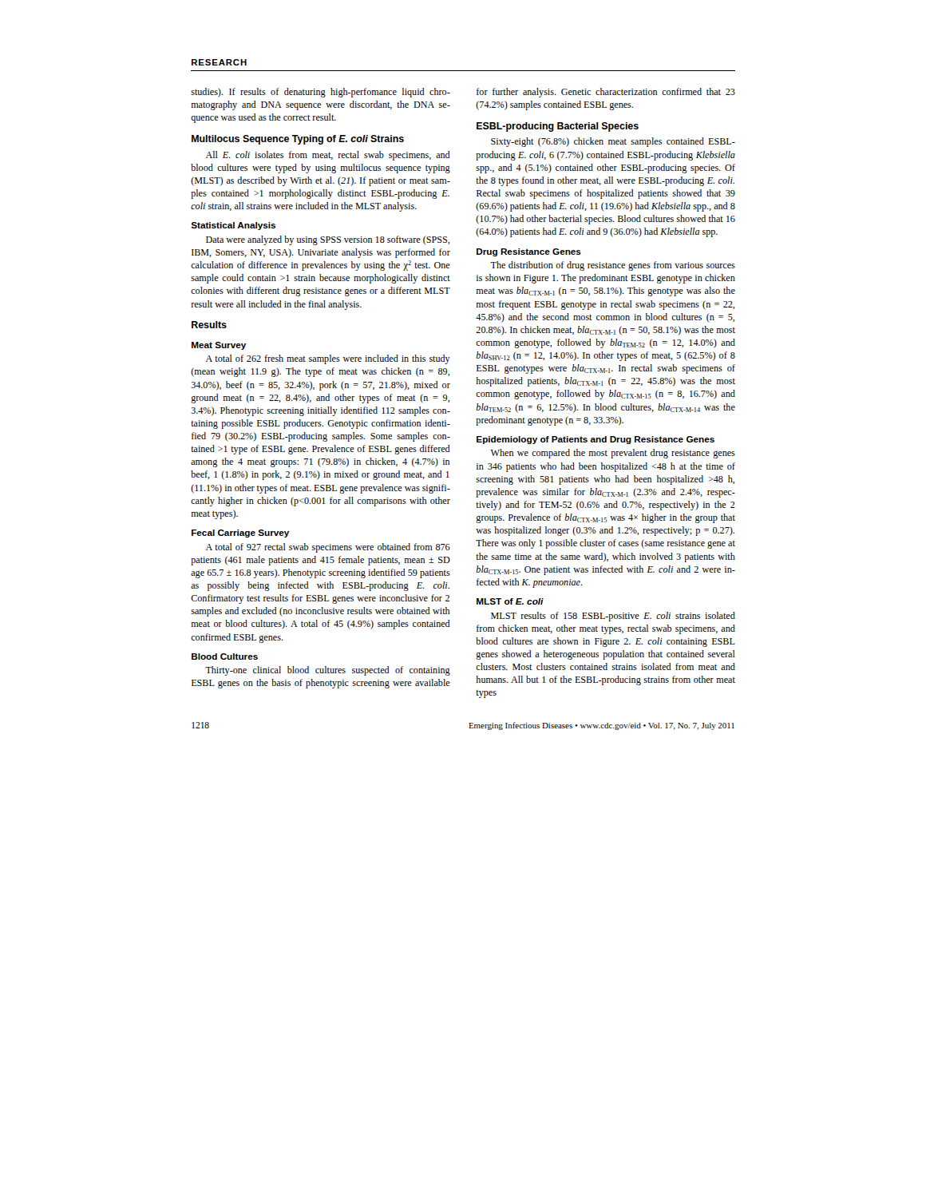RESEARCH
studies). If results of denaturing high-perfomance liquid chromatography and DNA sequence were discordant, the DNA sequence was used as the correct result.
Multilocus Sequence Typing of E. coli Strains
All E. coli isolates from meat, rectal swab specimens, and blood cultures were typed by using multilocus sequence typing (MLST) as described by Wirth et al. (21). If patient or meat samples contained >1 morphologically distinct ESBL-producing E. coli strain, all strains were included in the MLST analysis.
Statistical Analysis
Data were analyzed by using SPSS version 18 software (SPSS, IBM, Somers, NY, USA). Univariate analysis was performed for calculation of difference in prevalences by using the χ2 test. One sample could contain >1 strain because morphologically distinct colonies with different drug resistance genes or a different MLST result were all included in the final analysis.
Results
Meat Survey
A total of 262 fresh meat samples were included in this study (mean weight 11.9 g). The type of meat was chicken (n = 89, 34.0%), beef (n = 85, 32.4%), pork (n = 57, 21.8%), mixed or ground meat (n = 22, 8.4%), and other types of meat (n = 9, 3.4%). Phenotypic screening initially identified 112 samples containing possible ESBL producers. Genotypic confirmation identified 79 (30.2%) ESBL-producing samples. Some samples contained >1 type of ESBL gene. Prevalence of ESBL genes differed among the 4 meat groups: 71 (79.8%) in chicken, 4 (4.7%) in beef, 1 (1.8%) in pork, 2 (9.1%) in mixed or ground meat, and 1 (11.1%) in other types of meat. ESBL gene prevalence was significantly higher in chicken (p<0.001 for all comparisons with other meat types).
Fecal Carriage Survey
A total of 927 rectal swab specimens were obtained from 876 patients (461 male patients and 415 female patients, mean ± SD age 65.7 ± 16.8 years). Phenotypic screening identified 59 patients as possibly being infected with ESBL-producing E. coli. Confirmatory test results for ESBL genes were inconclusive for 2 samples and excluded (no inconclusive results were obtained with meat or blood cultures). A total of 45 (4.9%) samples contained confirmed ESBL genes.
Blood Cultures
Thirty-one clinical blood cultures suspected of containing ESBL genes on the basis of phenotypic screening were available for further analysis. Genetic characterization confirmed that 23 (74.2%) samples contained ESBL genes.
ESBL-producing Bacterial Species
Sixty-eight (76.8%) chicken meat samples contained ESBL-producing E. coli, 6 (7.7%) contained ESBL-producing Klebsiella spp., and 4 (5.1%) contained other ESBL-producing species. Of the 8 types found in other meat, all were ESBL-producing E. coli. Rectal swab specimens of hospitalized patients showed that 39 (69.6%) patients had E. coli, 11 (19.6%) had Klebsiella spp., and 8 (10.7%) had other bacterial species. Blood cultures showed that 16 (64.0%) patients had E. coli and 9 (36.0%) had Klebsiella spp.
Drug Resistance Genes
The distribution of drug resistance genes from various sources is shown in Figure 1. The predominant ESBL genotype in chicken meat was blaCTX-M-1 (n = 50, 58.1%). This genotype was also the most frequent ESBL genotype in rectal swab specimens (n = 22, 45.8%) and the second most common in blood cultures (n = 5, 20.8%). In chicken meat, blaCTX-M-1 (n = 50, 58.1%) was the most common genotype, followed by blaTEM-52 (n = 12, 14.0%) and blaSHV-12 (n = 12, 14.0%). In other types of meat, 5 (62.5%) of 8 ESBL genotypes were blaCTX-M-1. In rectal swab specimens of hospitalized patients, blaCTX-M-1 (n = 22, 45.8%) was the most common genotype, followed by blaCTX-M-15 (n = 8, 16.7%) and blaTEM-52 (n = 6, 12.5%). In blood cultures, blaCTX-M-14 was the predominant genotype (n = 8, 33.3%).
Epidemiology of Patients and Drug Resistance Genes
When we compared the most prevalent drug resistance genes in 346 patients who had been hospitalized <48 h at the time of screening with 581 patients who had been hospitalized >48 h, prevalence was similar for blaCTX-M-1 (2.3% and 2.4%, respectively) and for TEM-52 (0.6% and 0.7%, respectively) in the 2 groups. Prevalence of blaCTX-M-15 was 4× higher in the group that was hospitalized longer (0.3% and 1.2%, respectively; p = 0.27). There was only 1 possible cluster of cases (same resistance gene at the same time at the same ward), which involved 3 patients with blaCTX-M-15. One patient was infected with E. coli and 2 were infected with K. pneumoniae.
MLST of E. coli
MLST results of 158 ESBL-positive E. coli strains isolated from chicken meat, other meat types, rectal swab specimens, and blood cultures are shown in Figure 2. E. coli containing ESBL genes showed a heterogeneous population that contained several clusters. Most clusters contained strains isolated from meat and humans. All but 1 of the ESBL-producing strains from other meat types
1218
Emerging Infectious Diseases • www.cdc.gov/eid • Vol. 17, No. 7, July 2011